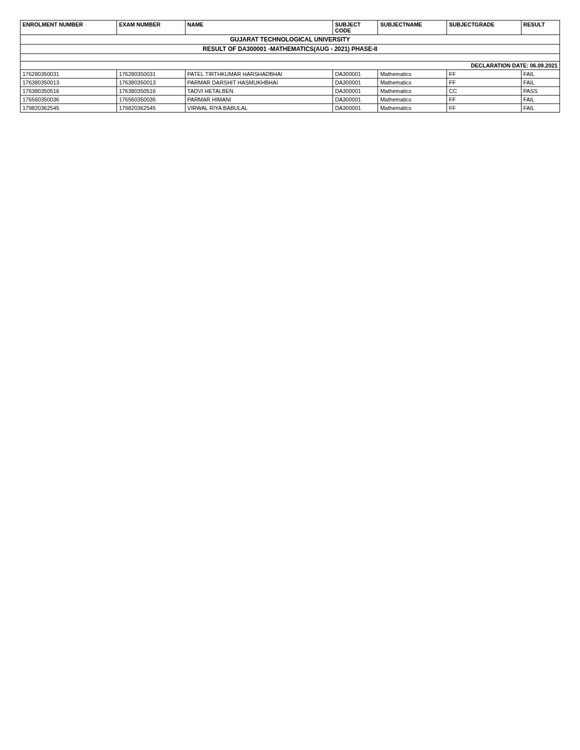| GUJARAT TECHNOLOGICAL UNIVERSITY |
| RESULT OF DA300001 -MATHEMATICS(AUG - 2021) PHASE-II |
| DECLARATION DATE: 06.09.2021 |
| ENROLMENT NUMBER | EXAM NUMBER | NAME | SUBJECT CODE | SUBJECTNAME | SUBJECTGRADE | RESULT |
| 176280350031 | 176280350031 | PATEL TIRTHKUMAR HARSHADBHAI | DA300001 | Mathematics | FF | FAIL |
| 176380350013 | 176380350013 | PARMAR DARSHIT HASMUKHBHAI | DA300001 | Mathematics | FF | FAIL |
| 176380350516 | 176380350516 | TADVI HETALBEN | DA300001 | Mathematics | CC | PASS |
| 176560350036 | 176560350036 | PARMAR HIMANI | DA300001 | Mathematics | FF | FAIL |
| 179820362545 | 179820362545 | VIRWAL RIYA BABULAL | DA300001 | Mathematics | FF | FAIL |